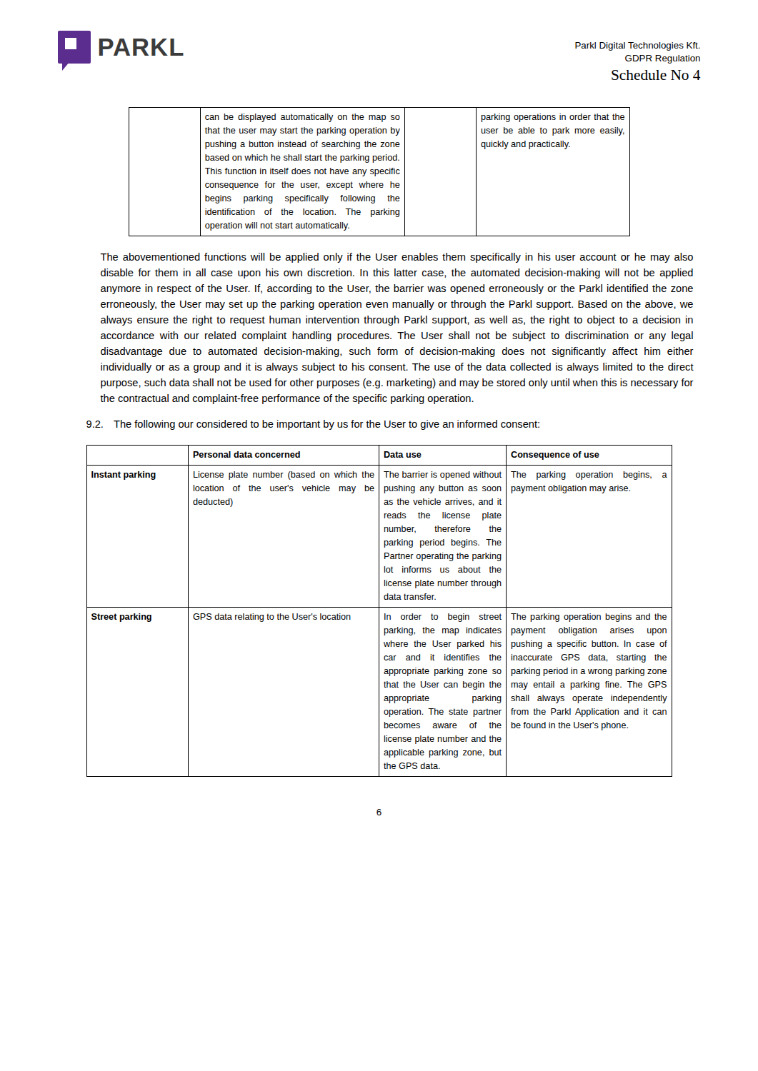PARKL
Parkl Digital Technologies Kft.
GDPR Regulation
Schedule No 4
| | can be displayed automatically on the map so that the user may start the parking operation by pushing a button instead of searching the zone based on which he shall start the parking period. This function in itself does not have any specific consequence for the user, except where he begins parking specifically following the identification of the location. The parking operation will not start automatically. | | parking operations in order that the user be able to park more easily, quickly and practically. |
The abovementioned functions will be applied only if the User enables them specifically in his user account or he may also disable for them in all case upon his own discretion. In this latter case, the automated decision-making will not be applied anymore in respect of the User. If, according to the User, the barrier was opened erroneously or the Parkl identified the zone erroneously, the User may set up the parking operation even manually or through the Parkl support. Based on the above, we always ensure the right to request human intervention through Parkl support, as well as, the right to object to a decision in accordance with our related complaint handling procedures. The User shall not be subject to discrimination or any legal disadvantage due to automated decision-making, such form of decision-making does not significantly affect him either individually or as a group and it is always subject to his consent. The use of the data collected is always limited to the direct purpose, such data shall not be used for other purposes (e.g. marketing) and may be stored only until when this is necessary for the contractual and complaint-free performance of the specific parking operation.
9.2.
The following our considered to be important by us for the User to give an informed consent:
| | Personal data concerned | Data use | Consequence of use |
| --- | --- | --- | --- |
| Instant parking | License plate number (based on which the location of the user's vehicle may be deducted) | The barrier is opened without pushing any button as soon as the vehicle arrives, and it reads the license plate number, therefore the parking period begins. The Partner operating the parking lot informs us about the license plate number through data transfer. | The parking operation begins, a payment obligation may arise. |
| Street parking | GPS data relating to the User's location | In order to begin street parking, the map indicates where the User parked his car and it identifies the appropriate parking zone so that the User can begin the appropriate parking operation. The state partner becomes aware of the license plate number and the applicable parking zone, but the GPS data. | The parking operation begins and the payment obligation arises upon pushing a specific button. In case of inaccurate GPS data, starting the parking period in a wrong parking zone may entail a parking fine. The GPS shall always operate independently from the Parkl Application and it can be found in the User's phone. |
6